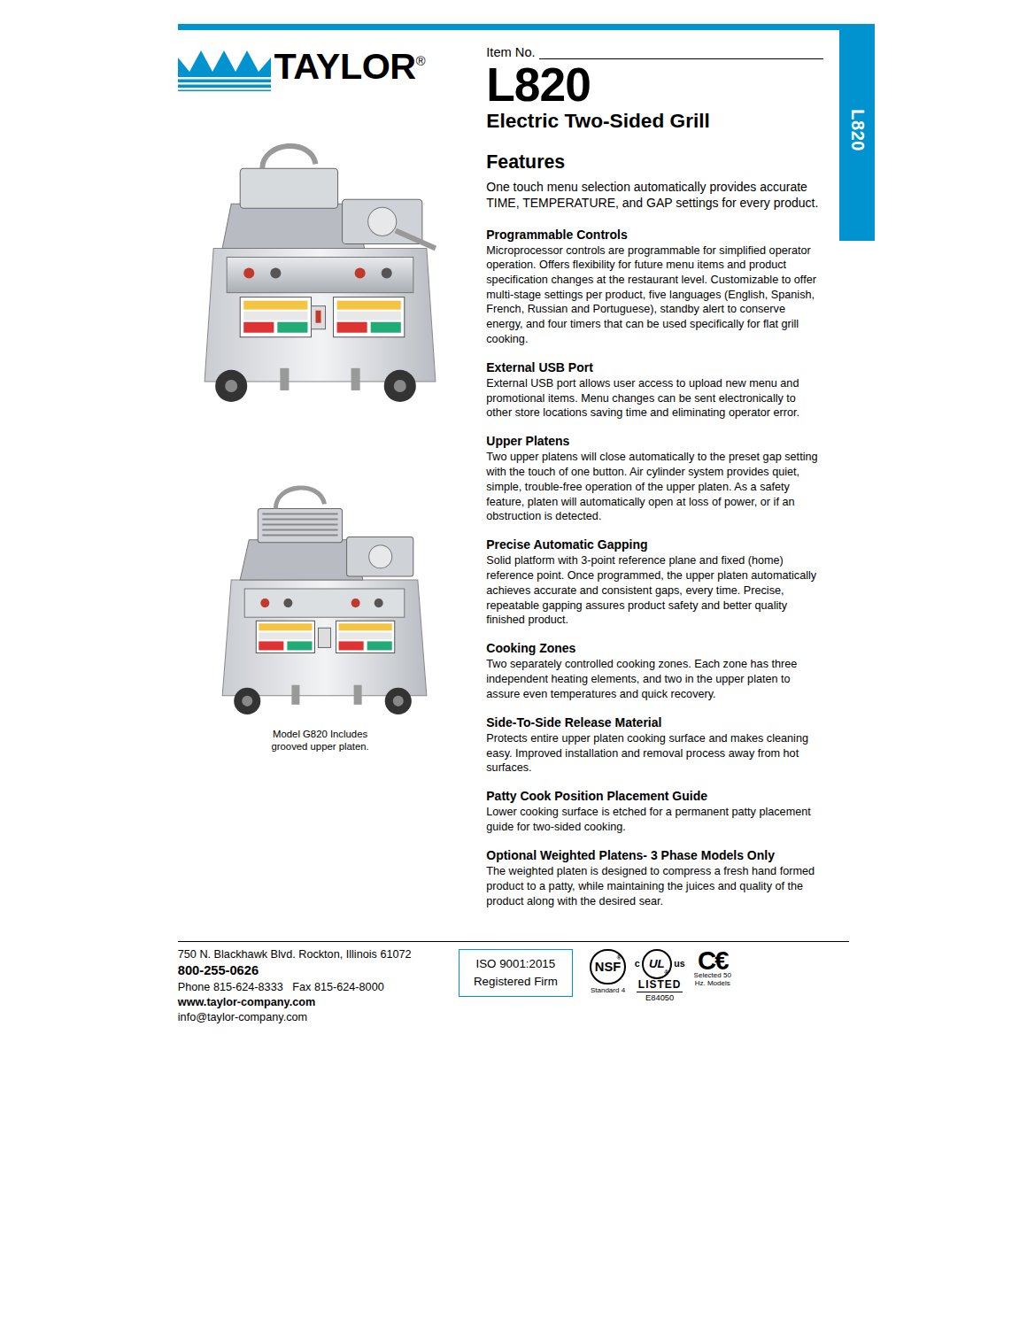L820
TAYLOR®
Model G820 Includes
grooved upper platen.
Item No.
L820
Electric Two-Sided Grill
Features
One touch menu selection automatically provides accurate TIME, TEMPERATURE, and GAP settings for every product.
Programmable Controls
Microprocessor controls are programmable for simplified operator operation. Offers flexibility for future menu items and product specification changes at the restaurant level. Customizable to offer multi-stage settings per product, five languages (English, Spanish, French, Russian and Portuguese), standby alert to conserve energy, and four timers that can be used specifically for flat grill cooking.
External USB Port
External USB port allows user access to upload new menu and promotional items. Menu changes can be sent electronically to other store locations saving time and eliminating operator error.
Upper Platens
Two upper platens will close automatically to the preset gap setting with the touch of one button. Air cylinder system provides quiet, simple, trouble-free operation of the upper platen. As a safety feature, platen will automatically open at loss of power, or if an obstruction is detected.
Precise Automatic Gapping
Solid platform with 3-point reference plane and fixed (home) reference point. Once programmed, the upper platen automatically achieves accurate and consistent gaps, every time. Precise, repeatable gapping assures product safety and better quality finished product.
Cooking Zones
Two separately controlled cooking zones. Each zone has three independent heating elements, and two in the upper platen to assure even temperatures and quick recovery.
Side-To-Side Release Material
Protects entire upper platen cooking surface and makes cleaning easy. Improved installation and removal process away from hot surfaces.
Patty Cook Position Placement Guide
Lower cooking surface is etched for a permanent patty placement guide for two-sided cooking.
Optional Weighted Platens- 3 Phase Models Only
The weighted platen is designed to compress a fresh hand formed product to a patty, while maintaining the juices and quality of the product along with the desired sear.
750 N. Blackhawk Blvd. Rockton, Illinois 61072
800-255-0626
Phone 815-624-8333 Fax 815-624-8000
www.taylor-company.com
info@taylor-company.com
ISO 9001:2015
Registered Firm
NSF®
Standard 4
c UL® us
LISTED
E84050
C€
Selected 50
Hz. Models